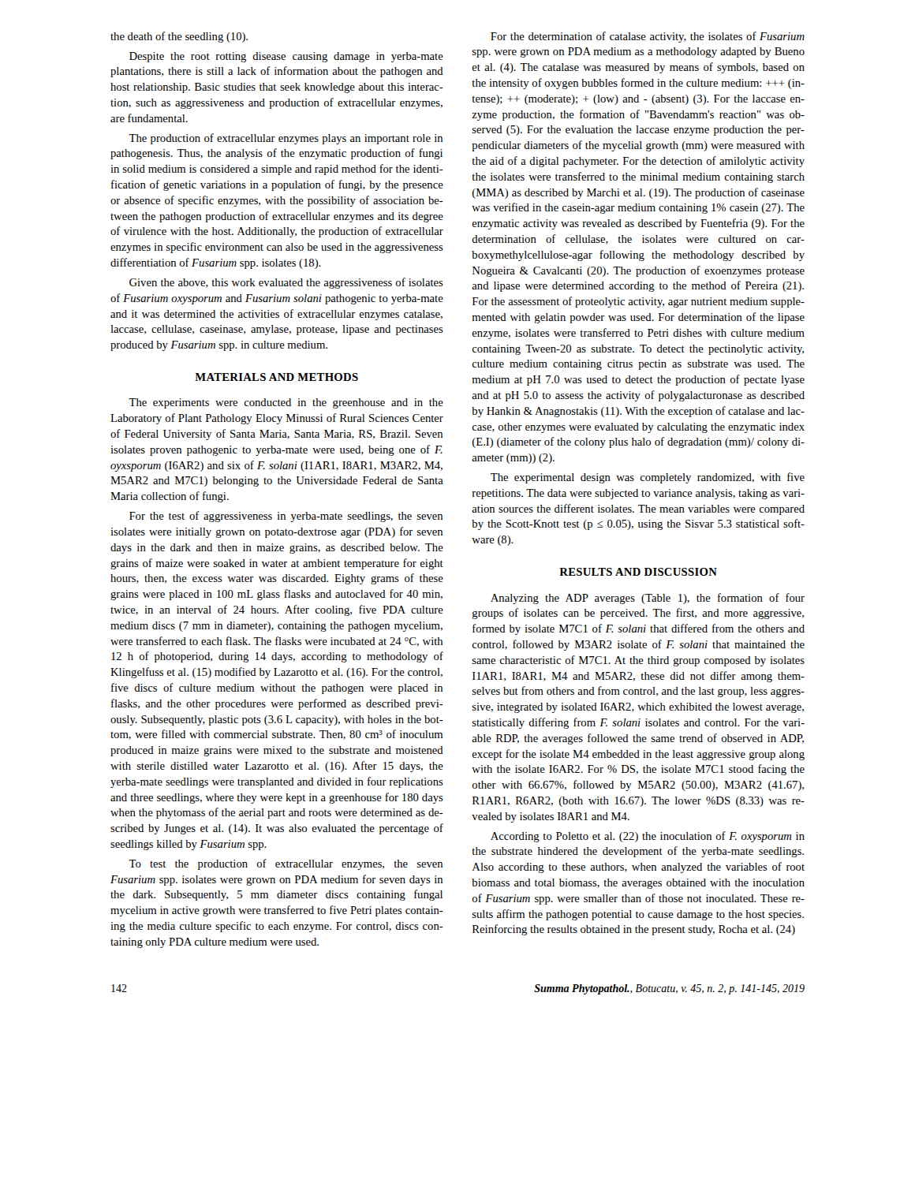the death of the seedling (10).
Despite the root rotting disease causing damage in yerba-mate plantations, there is still a lack of information about the pathogen and host relationship. Basic studies that seek knowledge about this interaction, such as aggressiveness and production of extracellular enzymes, are fundamental.
The production of extracellular enzymes plays an important role in pathogenesis. Thus, the analysis of the enzymatic production of fungi in solid medium is considered a simple and rapid method for the identification of genetic variations in a population of fungi, by the presence or absence of specific enzymes, with the possibility of association between the pathogen production of extracellular enzymes and its degree of virulence with the host. Additionally, the production of extracellular enzymes in specific environment can also be used in the aggressiveness differentiation of Fusarium spp. isolates (18).
Given the above, this work evaluated the aggressiveness of isolates of Fusarium oxysporum and Fusarium solani pathogenic to yerba-mate and it was determined the activities of extracellular enzymes catalase, laccase, cellulase, caseinase, amylase, protease, lipase and pectinases produced by Fusarium spp. in culture medium.
Materials and Methods
The experiments were conducted in the greenhouse and in the Laboratory of Plant Pathology Elocy Minussi of Rural Sciences Center of Federal University of Santa Maria, Santa Maria, RS, Brazil. Seven isolates proven pathogenic to yerba-mate were used, being one of F. oyxsporum (I6AR2) and six of F. solani (I1AR1, I8AR1, M3AR2, M4, M5AR2 and M7C1) belonging to the Universidade Federal de Santa Maria collection of fungi.
For the test of aggressiveness in yerba-mate seedlings, the seven isolates were initially grown on potato-dextrose agar (PDA) for seven days in the dark and then in maize grains, as described below. The grains of maize were soaked in water at ambient temperature for eight hours, then, the excess water was discarded. Eighty grams of these grains were placed in 100 mL glass flasks and autoclaved for 40 min, twice, in an interval of 24 hours. After cooling, five PDA culture medium discs (7 mm in diameter), containing the pathogen mycelium, were transferred to each flask. The flasks were incubated at 24 °C, with 12 h of photoperiod, during 14 days, according to methodology of Klingelfuss et al. (15) modified by Lazarotto et al. (16). For the control, five discs of culture medium without the pathogen were placed in flasks, and the other procedures were performed as described previously. Subsequently, plastic pots (3.6 L capacity), with holes in the bottom, were filled with commercial substrate. Then, 80 cm³ of inoculum produced in maize grains were mixed to the substrate and moistened with sterile distilled water Lazarotto et al. (16). After 15 days, the yerba-mate seedlings were transplanted and divided in four replications and three seedlings, where they were kept in a greenhouse for 180 days when the phytomass of the aerial part and roots were determined as described by Junges et al. (14). It was also evaluated the percentage of seedlings killed by Fusarium spp.
To test the production of extracellular enzymes, the seven Fusarium spp. isolates were grown on PDA medium for seven days in the dark. Subsequently, 5 mm diameter discs containing fungal mycelium in active growth were transferred to five Petri plates containing the media culture specific to each enzyme. For control, discs containing only PDA culture medium were used.
For the determination of catalase activity, the isolates of Fusarium spp. were grown on PDA medium as a methodology adapted by Bueno et al. (4). The catalase was measured by means of symbols, based on the intensity of oxygen bubbles formed in the culture medium: +++ (intense); ++ (moderate); + (low) and - (absent) (3). For the laccase enzyme production, the formation of "Bavendamm's reaction" was observed (5). For the evaluation the laccase enzyme production the perpendicular diameters of the mycelial growth (mm) were measured with the aid of a digital pachymeter. For the detection of amilolytic activity the isolates were transferred to the minimal medium containing starch (MMA) as described by Marchi et al. (19). The production of caseinase was verified in the casein-agar medium containing 1% casein (27). The enzymatic activity was revealed as described by Fuentefria (9). For the determination of cellulase, the isolates were cultured on carboxymethylcellulose-agar following the methodology described by Nogueira & Cavalcanti (20). The production of exoenzymes protease and lipase were determined according to the method of Pereira (21). For the assessment of proteolytic activity, agar nutrient medium supplemented with gelatin powder was used. For determination of the lipase enzyme, isolates were transferred to Petri dishes with culture medium containing Tween-20 as substrate. To detect the pectinolytic activity, culture medium containing citrus pectin as substrate was used. The medium at pH 7.0 was used to detect the production of pectate lyase and at pH 5.0 to assess the activity of polygalacturonase as described by Hankin & Anagnostakis (11). With the exception of catalase and laccase, other enzymes were evaluated by calculating the enzymatic index (E.I) (diameter of the colony plus halo of degradation (mm)/ colony diameter (mm)) (2).
The experimental design was completely randomized, with five repetitions. The data were subjected to variance analysis, taking as variation sources the different isolates. The mean variables were compared by the Scott-Knott test (p ≤ 0.05), using the Sisvar 5.3 statistical software (8).
Results and Discussion
Analyzing the ADP averages (Table 1), the formation of four groups of isolates can be perceived. The first, and more aggressive, formed by isolate M7C1 of F. solani that differed from the others and control, followed by M3AR2 isolate of F. solani that maintained the same characteristic of M7C1. At the third group composed by isolates I1AR1, I8AR1, M4 and M5AR2, these did not differ among themselves but from others and from control, and the last group, less aggressive, integrated by isolated I6AR2, which exhibited the lowest average, statistically differing from F. solani isolates and control. For the variable RDP, the averages followed the same trend of observed in ADP, except for the isolate M4 embedded in the least aggressive group along with the isolate I6AR2. For % DS, the isolate M7C1 stood facing the other with 66.67%, followed by M5AR2 (50.00), M3AR2 (41.67), R1AR1, R6AR2, (both with 16.67). The lower %DS (8.33) was revealed by isolates I8AR1 and M4.
According to Poletto et al. (22) the inoculation of F. oxysporum in the substrate hindered the development of the yerba-mate seedlings. Also according to these authors, when analyzed the variables of root biomass and total biomass, the averages obtained with the inoculation of Fusarium spp. were smaller than of those not inoculated. These results affirm the pathogen potential to cause damage to the host species. Reinforcing the results obtained in the present study, Rocha et al. (24)
142 Summa Phytopathol., Botucatu, v. 45, n. 2, p. 141-145, 2019